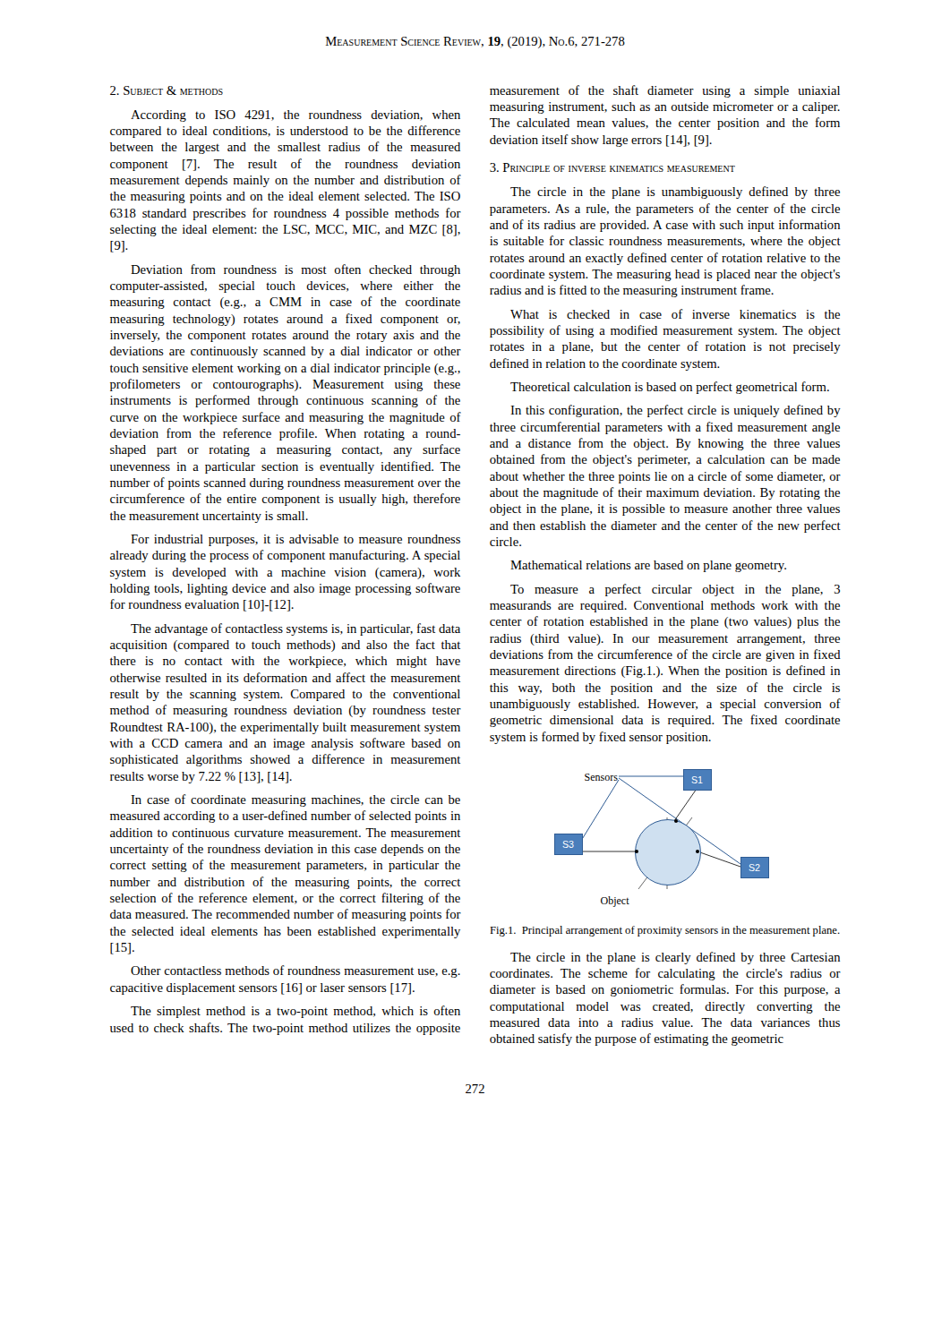Measurement Science Review, 19, (2019), No.6, 271-278
2. Subject & methods
According to ISO 4291, the roundness deviation, when compared to ideal conditions, is understood to be the difference between the largest and the smallest radius of the measured component [7]. The result of the roundness deviation measurement depends mainly on the number and distribution of the measuring points and on the ideal element selected. The ISO 6318 standard prescribes for roundness 4 possible methods for selecting the ideal element: the LSC, MCC, MIC, and MZC [8], [9].
Deviation from roundness is most often checked through computer-assisted, special touch devices, where either the measuring contact (e.g., a CMM in case of the coordinate measuring technology) rotates around a fixed component or, inversely, the component rotates around the rotary axis and the deviations are continuously scanned by a dial indicator or other touch sensitive element working on a dial indicator principle (e.g., profilometers or contourographs). Measurement using these instruments is performed through continuous scanning of the curve on the workpiece surface and measuring the magnitude of deviation from the reference profile. When rotating a round-shaped part or rotating a measuring contact, any surface unevenness in a particular section is eventually identified. The number of points scanned during roundness measurement over the circumference of the entire component is usually high, therefore the measurement uncertainty is small.
For industrial purposes, it is advisable to measure roundness already during the process of component manufacturing. A special system is developed with a machine vision (camera), work holding tools, lighting device and also image processing software for roundness evaluation [10]-[12].
The advantage of contactless systems is, in particular, fast data acquisition (compared to touch methods) and also the fact that there is no contact with the workpiece, which might have otherwise resulted in its deformation and affect the measurement result by the scanning system. Compared to the conventional method of measuring roundness deviation (by roundness tester Roundtest RA-100), the experimentally built measurement system with a CCD camera and an image analysis software based on sophisticated algorithms showed a difference in measurement results worse by 7.22 % [13], [14].
In case of coordinate measuring machines, the circle can be measured according to a user-defined number of selected points in addition to continuous curvature measurement. The measurement uncertainty of the roundness deviation in this case depends on the correct setting of the measurement parameters, in particular the number and distribution of the measuring points, the correct selection of the reference element, or the correct filtering of the data measured. The recommended number of measuring points for the selected ideal elements has been established experimentally [15].
Other contactless methods of roundness measurement use, e.g. capacitive displacement sensors [16] or laser sensors [17].
The simplest method is a two-point method, which is often used to check shafts. The two-point method utilizes the opposite measurement of the shaft diameter using a simple uniaxial measuring instrument, such as an outside micrometer or a caliper. The calculated mean values, the center position and the form deviation itself show large errors [14], [9].
3. Principle of inverse kinematics measurement
The circle in the plane is unambiguously defined by three parameters. As a rule, the parameters of the center of the circle and of its radius are provided. A case with such input information is suitable for classic roundness measurements, where the object rotates around an exactly defined center of rotation relative to the coordinate system. The measuring head is placed near the object's radius and is fitted to the measuring instrument frame.
What is checked in case of inverse kinematics is the possibility of using a modified measurement system. The object rotates in a plane, but the center of rotation is not precisely defined in relation to the coordinate system.
Theoretical calculation is based on perfect geometrical form.
In this configuration, the perfect circle is uniquely defined by three circumferential parameters with a fixed measurement angle and a distance from the object. By knowing the three values obtained from the object's perimeter, a calculation can be made about whether the three points lie on a circle of some diameter, or about the magnitude of their maximum deviation. By rotating the object in the plane, it is possible to measure another three values and then establish the diameter and the center of the new perfect circle.
Mathematical relations are based on plane geometry.
To measure a perfect circular object in the plane, 3 measurands are required. Conventional methods work with the center of rotation established in the plane (two values) plus the radius (third value). In our measurement arrangement, three deviations from the circumference of the circle are given in fixed measurement directions (Fig.1.). When the position is defined in this way, both the position and the size of the circle is unambiguously established. However, a special conversion of geometric dimensional data is required. The fixed coordinate system is formed by fixed sensor position.
Sensors
S1
S2
S3
Object
Fig.1. Principal arrangement of proximity sensors in the measurement plane.
The circle in the plane is clearly defined by three Cartesian coordinates. The scheme for calculating the circle's radius or diameter is based on goniometric formulas. For this purpose, a computational model was created, directly converting the measured data into a radius value. The data variances thus obtained satisfy the purpose of estimating the geometric
272